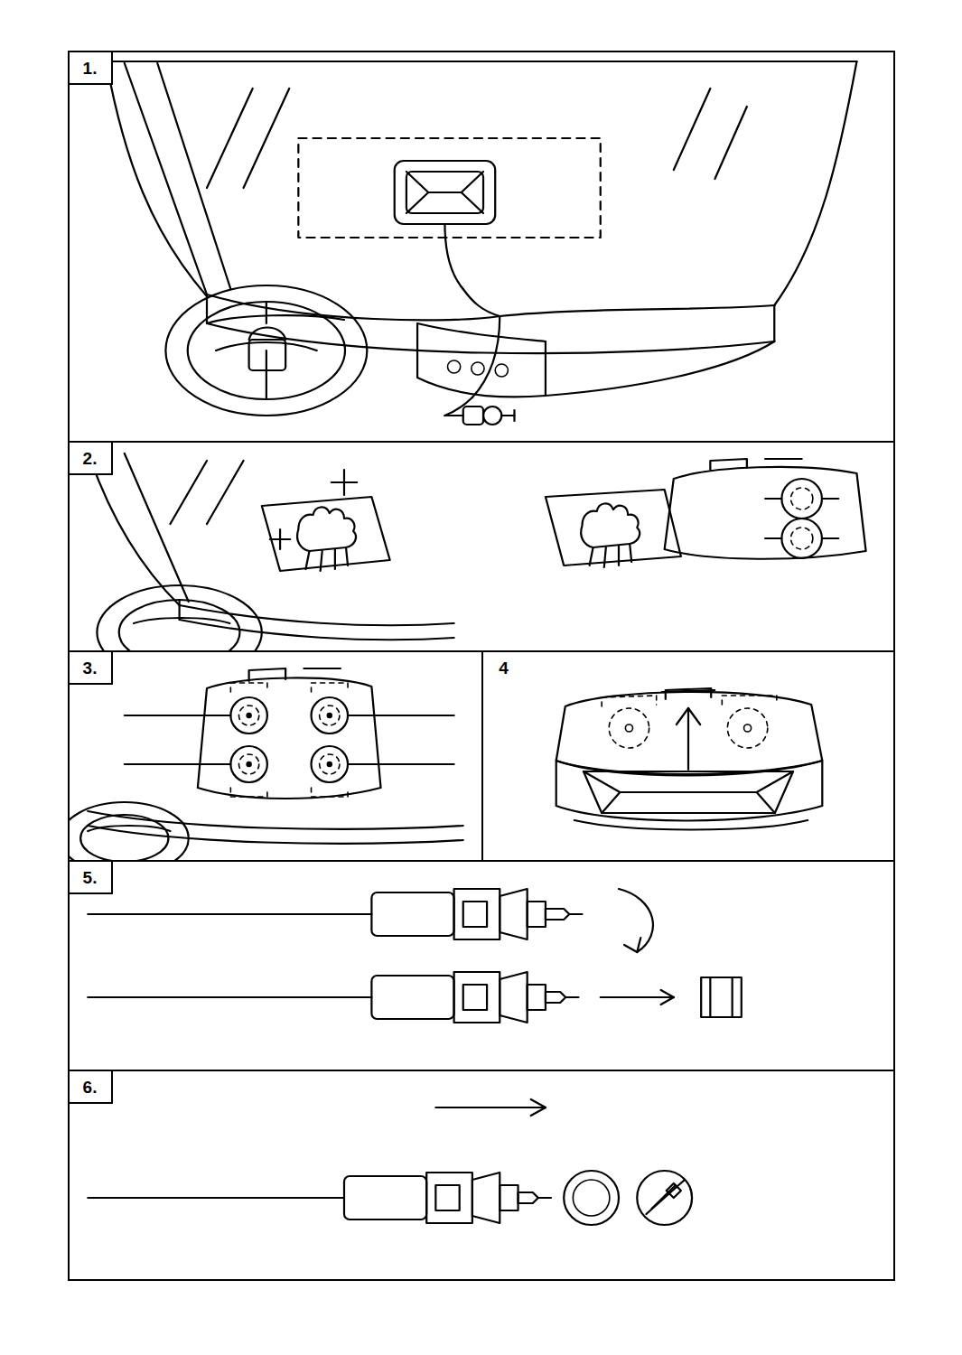1.
Step 1: Position the device on the windshield near the rear-view mirror area and route the cable down to the power socket.
2.
Step 2: Clean the windshield glass and wipe the mounting surface of the device with a cloth.
3.
Step 3: Align the four suction pads with the marked positions on the mount.
4
Step 4: Press the mount upward onto the glass until the latch engages.
5.
Step 5: Unscrew the tip of the 12 volt plug and remove the fuse.
6.
Step 6: Insert the new fuse and reassemble the plug. Do not use a metal tool.